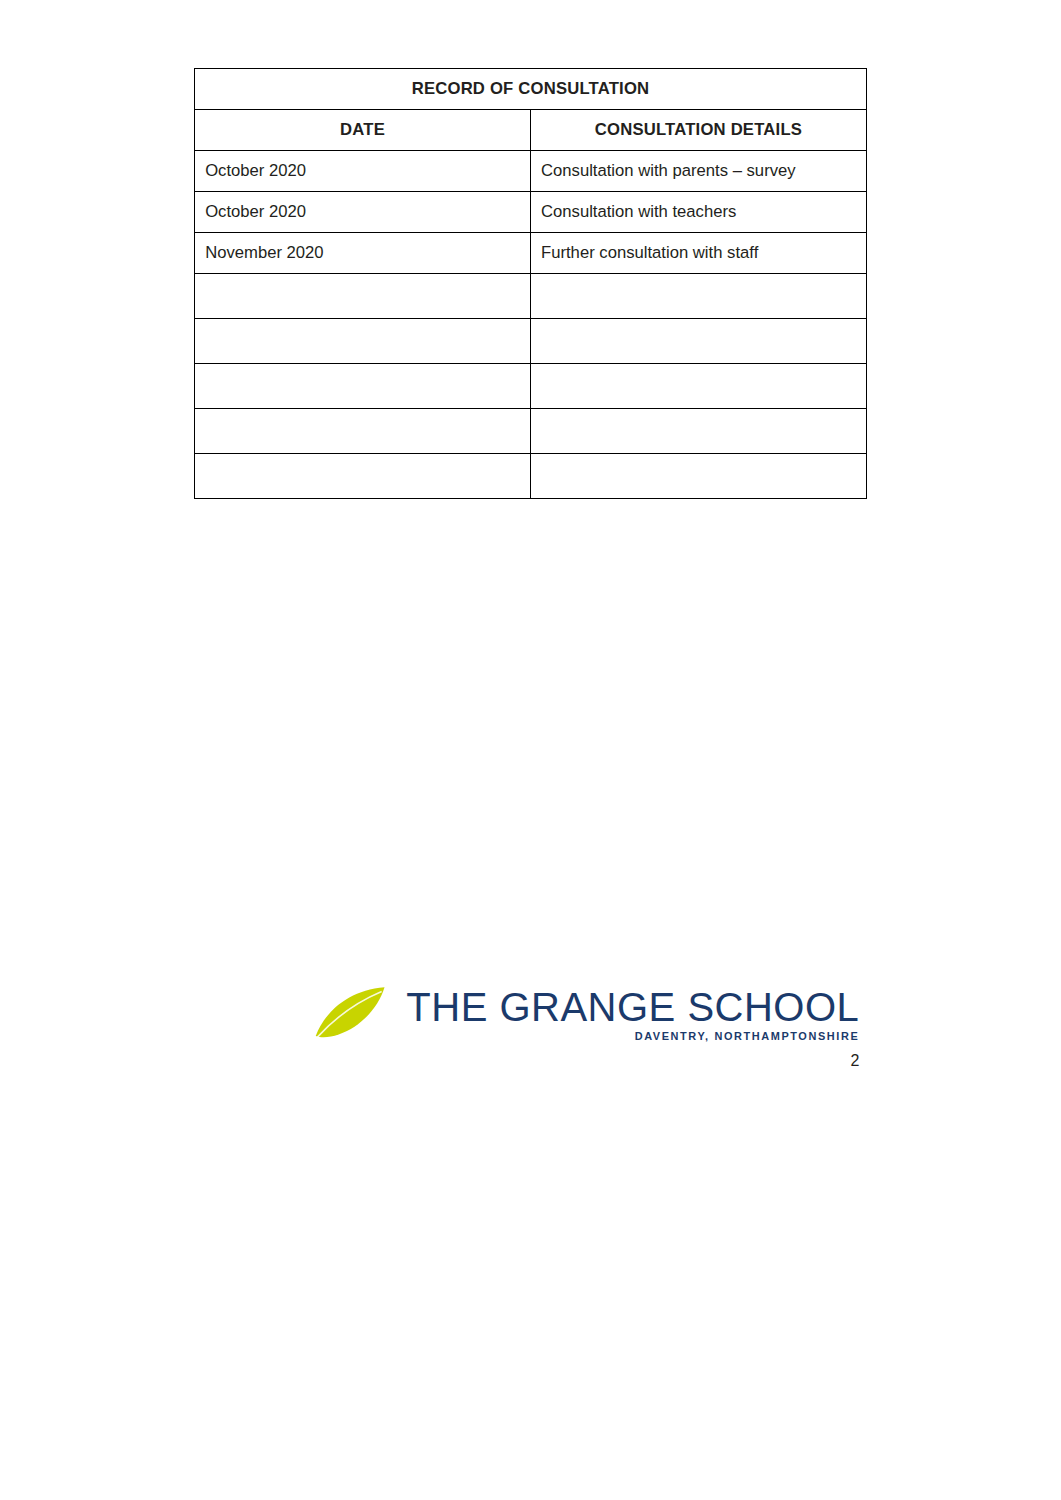| RECORD OF CONSULTATION |
| --- |
| DATE | CONSULTATION DETAILS |
| October 2020 | Consultation with parents – survey |
| October 2020 | Consultation with teachers |
| November 2020 | Further consultation with staff |
THE GRANGE SCHOOL DAVENTRY, NORTHAMPTONSHIRE
2